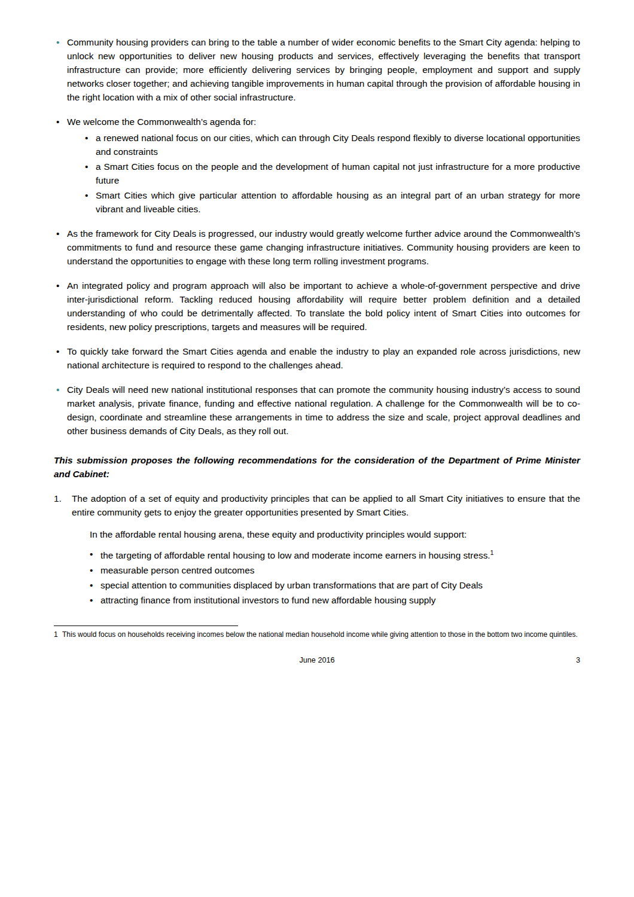Community housing providers can bring to the table a number of wider economic benefits to the Smart City agenda: helping to unlock new opportunities to deliver new housing products and services, effectively leveraging the benefits that transport infrastructure can provide; more efficiently delivering services by bringing people, employment and support and supply networks closer together; and achieving tangible improvements in human capital through the provision of affordable housing in the right location with a mix of other social infrastructure.
We welcome the Commonwealth’s agenda for:
a renewed national focus on our cities, which can through City Deals respond flexibly to diverse locational opportunities and constraints
a Smart Cities focus on the people and the development of human capital not just infrastructure for a more productive future
Smart Cities which give particular attention to affordable housing as an integral part of an urban strategy for more vibrant and liveable cities.
As the framework for City Deals is progressed, our industry would greatly welcome further advice around the Commonwealth’s commitments to fund and resource these game changing infrastructure initiatives. Community housing providers are keen to understand the opportunities to engage with these long term rolling investment programs.
An integrated policy and program approach will also be important to achieve a whole-of-government perspective and drive inter-jurisdictional reform. Tackling reduced housing affordability will require better problem definition and a detailed understanding of who could be detrimentally affected. To translate the bold policy intent of Smart Cities into outcomes for residents, new policy prescriptions, targets and measures will be required.
To quickly take forward the Smart Cities agenda and enable the industry to play an expanded role across jurisdictions, new national architecture is required to respond to the challenges ahead.
City Deals will need new national institutional responses that can promote the community housing industry’s access to sound market analysis, private finance, funding and effective national regulation. A challenge for the Commonwealth will be to co-design, coordinate and streamline these arrangements in time to address the size and scale, project approval deadlines and other business demands of City Deals, as they roll out.
This submission proposes the following recommendations for the consideration of the Department of Prime Minister and Cabinet:
The adoption of a set of equity and productivity principles that can be applied to all Smart City initiatives to ensure that the entire community gets to enjoy the greater opportunities presented by Smart Cities.
In the affordable rental housing arena, these equity and productivity principles would support:
the targeting of affordable rental housing to low and moderate income earners in housing stress.1
measurable person centred outcomes
special attention to communities displaced by urban transformations that are part of City Deals
attracting finance from institutional investors to fund new affordable housing supply
1 This would focus on households receiving incomes below the national median household income while giving attention to those in the bottom two income quintiles.
June 2016
3